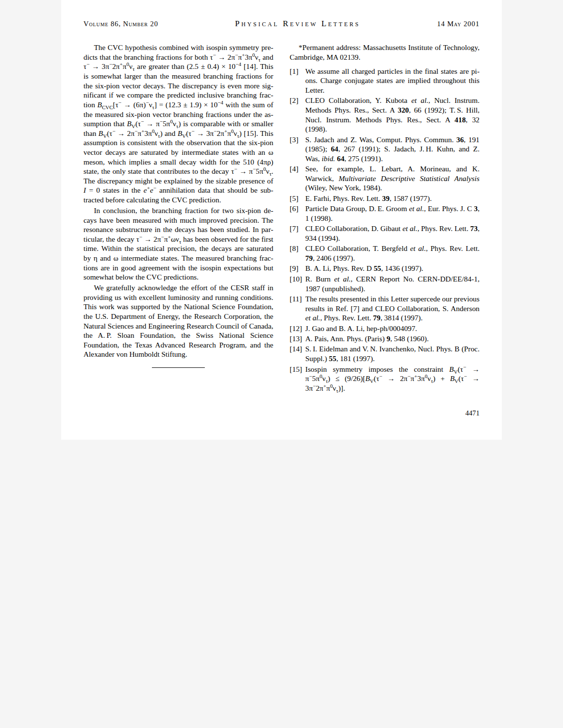Volume 86, Number 20
Physical Review Letters
14 May 2001
The CVC hypothesis combined with isospin symmetry predicts that the branching fractions for both τ− → 2π−π+3π0ντ and τ− → 3π−2π+π0ντ are greater than (2.5 ± 0.4) × 10−4 [14]. This is somewhat larger than the measured branching fractions for the six-pion vector decays. The discrepancy is even more significant if we compare the predicted inclusive branching fraction BCVC[τ− → (6π)−ντ] = (12.3 ± 1.9) × 10−4 with the sum of the measured six-pion vector branching fractions under the assumption that BV(τ− → π−5π0ντ) is comparable with or smaller than BV(τ− → 2π−π+3π0ντ) and BV(τ− → 3π−2π+π0ντ) [15]. This assumption is consistent with the observation that the six-pion vector decays are saturated by intermediate states with an ω meson, which implies a small decay width for the 510 (4πρ) state, the only state that contributes to the decay τ− → π−5π0ντ. The discrepancy might be explained by the sizable presence of I = 0 states in the e+e− annihilation data that should be subtracted before calculating the CVC prediction.
In conclusion, the branching fraction for two six-pion decays have been measured with much improved precision. The resonance substructure in the decays has been studied. In particular, the decay τ− → 2π−π+ωντ has been observed for the first time. Within the statistical precision, the decays are saturated by η and ω intermediate states. The measured branching fractions are in good agreement with the isospin expectations but somewhat below the CVC predictions.
We gratefully acknowledge the effort of the CESR staff in providing us with excellent luminosity and running conditions. This work was supported by the National Science Foundation, the U.S. Department of Energy, the Research Corporation, the Natural Sciences and Engineering Research Council of Canada, the A. P. Sloan Foundation, the Swiss National Science Foundation, the Texas Advanced Research Program, and the Alexander von Humboldt Stiftung.
*Permanent address: Massachusetts Institute of Technology, Cambridge, MA 02139.
[1] We assume all charged particles in the final states are pions. Charge conjugate states are implied throughout this Letter.
[2] CLEO Collaboration, Y. Kubota et al., Nucl. Instrum. Methods Phys. Res., Sect. A 320, 66 (1992); T. S. Hill, Nucl. Instrum. Methods Phys. Res., Sect. A 418, 32 (1998).
[3] S. Jadach and Z. Was, Comput. Phys. Commun. 36, 191 (1985); 64, 267 (1991); S. Jadach, J. H. Kuhn, and Z. Was, ibid. 64, 275 (1991).
[4] See, for example, L. Lebart, A. Morineau, and K. Warwick, Multivariate Descriptive Statistical Analysis (Wiley, New York, 1984).
[5] E. Farhi, Phys. Rev. Lett. 39, 1587 (1977).
[6] Particle Data Group, D. E. Groom et al., Eur. Phys. J. C 3, 1 (1998).
[7] CLEO Collaboration, D. Gibaut et al., Phys. Rev. Lett. 73, 934 (1994).
[8] CLEO Collaboration, T. Bergfeld et al., Phys. Rev. Lett. 79, 2406 (1997).
[9] B. A. Li, Phys. Rev. D 55, 1436 (1997).
[10] R. Burn et al., CERN Report No. CERN-DD/EE/84-1, 1987 (unpublished).
[11] The results presented in this Letter supercede our previous results in Ref. [7] and CLEO Collaboration, S. Anderson et al., Phys. Rev. Lett. 79, 3814 (1997).
[12] J. Gao and B. A. Li, hep-ph/0004097.
[13] A. Pais, Ann. Phys. (Paris) 9, 548 (1960).
[14] S. I. Eidelman and V. N. Ivanchenko, Nucl. Phys. B (Proc. Suppl.) 55, 181 (1997).
[15] Isospin symmetry imposes the constraint BV(τ− → π−5π0ντ) ≤ (9/26)[BV(τ− → 2π−π+3π0ντ) + BV(τ− → 3π−2π+π0ντ)].
4471